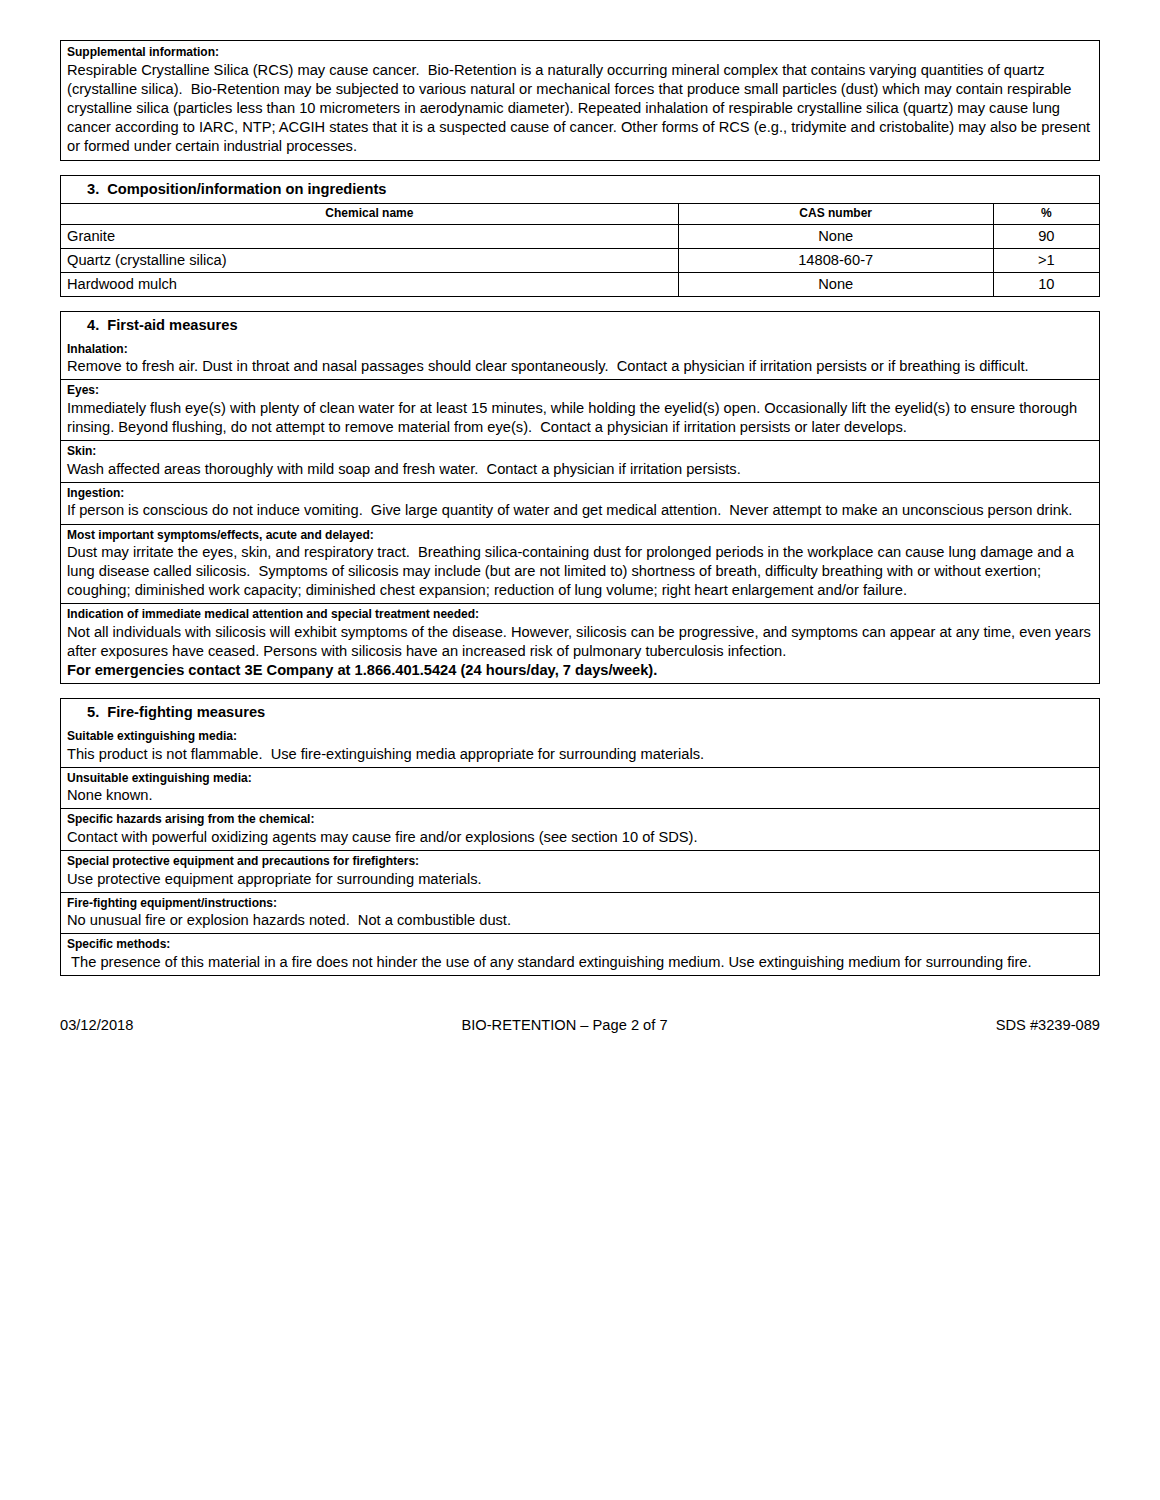Supplemental information:
Respirable Crystalline Silica (RCS) may cause cancer. Bio-Retention is a naturally occurring mineral complex that contains varying quantities of quartz (crystalline silica). Bio-Retention may be subjected to various natural or mechanical forces that produce small particles (dust) which may contain respirable crystalline silica (particles less than 10 micrometers in aerodynamic diameter). Repeated inhalation of respirable crystalline silica (quartz) may cause lung cancer according to IARC, NTP; ACGIH states that it is a suspected cause of cancer. Other forms of RCS (e.g., tridymite and cristobalite) may also be present or formed under certain industrial processes.
3. Composition/information on ingredients
| Chemical name | CAS number | % |
| --- | --- | --- |
| Granite | None | 90 |
| Quartz (crystalline silica) | 14808-60-7 | >1 |
| Hardwood mulch | None | 10 |
4. First-aid measures
Inhalation:
Remove to fresh air. Dust in throat and nasal passages should clear spontaneously. Contact a physician if irritation persists or if breathing is difficult.
Eyes:
Immediately flush eye(s) with plenty of clean water for at least 15 minutes, while holding the eyelid(s) open. Occasionally lift the eyelid(s) to ensure thorough rinsing. Beyond flushing, do not attempt to remove material from eye(s). Contact a physician if irritation persists or later develops.
Skin:
Wash affected areas thoroughly with mild soap and fresh water. Contact a physician if irritation persists.
Ingestion:
If person is conscious do not induce vomiting. Give large quantity of water and get medical attention. Never attempt to make an unconscious person drink.
Most important symptoms/effects, acute and delayed:
Dust may irritate the eyes, skin, and respiratory tract. Breathing silica-containing dust for prolonged periods in the workplace can cause lung damage and a lung disease called silicosis. Symptoms of silicosis may include (but are not limited to) shortness of breath, difficulty breathing with or without exertion; coughing; diminished work capacity; diminished chest expansion; reduction of lung volume; right heart enlargement and/or failure.
Indication of immediate medical attention and special treatment needed:
Not all individuals with silicosis will exhibit symptoms of the disease. However, silicosis can be progressive, and symptoms can appear at any time, even years after exposures have ceased. Persons with silicosis have an increased risk of pulmonary tuberculosis infection.
For emergencies contact 3E Company at 1.866.401.5424 (24 hours/day, 7 days/week).
5. Fire-fighting measures
Suitable extinguishing media:
This product is not flammable. Use fire-extinguishing media appropriate for surrounding materials.
Unsuitable extinguishing media:
None known.
Specific hazards arising from the chemical:
Contact with powerful oxidizing agents may cause fire and/or explosions (see section 10 of SDS).
Special protective equipment and precautions for firefighters:
Use protective equipment appropriate for surrounding materials.
Fire-fighting equipment/instructions:
No unusual fire or explosion hazards noted. Not a combustible dust.
Specific methods:
The presence of this material in a fire does not hinder the use of any standard extinguishing medium. Use extinguishing medium for surrounding fire.
03/12/2018 BIO-RETENTION – Page 2 of 7 SDS #3239-089